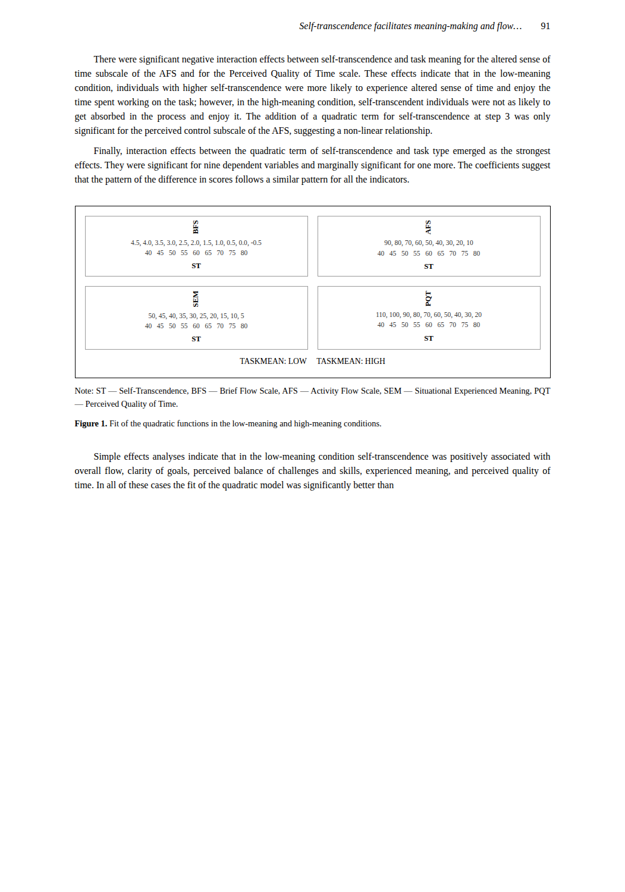Self-transcendence facilitates meaning-making and flow…91
There were significant negative interaction effects between self-transcendence and task meaning for the altered sense of time subscale of the AFS and for the Perceived Quality of Time scale. These effects indicate that in the low-meaning condition, individuals with higher self-transcendence were more likely to experience altered sense of time and enjoy the time spent working on the task; however, in the high-meaning condition, self-transcendent individuals were not as likely to get absorbed in the process and enjoy it. The addition of a quadratic term for self-transcendence at step 3 was only significant for the perceived control subscale of the AFS, suggesting a non-linear relationship.
Finally, interaction effects between the quadratic term of self-transcendence and task type emerged as the strongest effects. They were significant for nine dependent variables and marginally significant for one more. The coefficients suggest that the pattern of the difference in scores follows a similar pattern for all the indicators.
BFS
4.5, 4.0, 3.5, 3.0, 2.5, 2.0, 1.5, 1.0, 0.5, 0.0, -0.5
40 45 50 55 60 65 70 75 80
ST
AFS
90, 80, 70, 60, 50, 40, 30, 20, 10
40 45 50 55 60 65 70 75 80
ST
SEM
50, 45, 40, 35, 30, 25, 20, 15, 10, 5
40 45 50 55 60 65 70 75 80
ST
PQT
110, 100, 90, 80, 70, 60, 50, 40, 30, 20
40 45 50 55 60 65 70 75 80
ST
TASKMEAN: LOW TASKMEAN: HIGH
Note: ST — Self-Transcendence, BFS — Brief Flow Scale, AFS — Activity Flow Scale, SEM — Situational Experienced Meaning, PQT — Perceived Quality of Time.
Figure 1. Fit of the quadratic functions in the low-meaning and high-meaning conditions.
Simple effects analyses indicate that in the low-meaning condition self-transcendence was positively associated with overall flow, clarity of goals, perceived balance of challenges and skills, experienced meaning, and perceived quality of time. In all of these cases the fit of the quadratic model was significantly better than